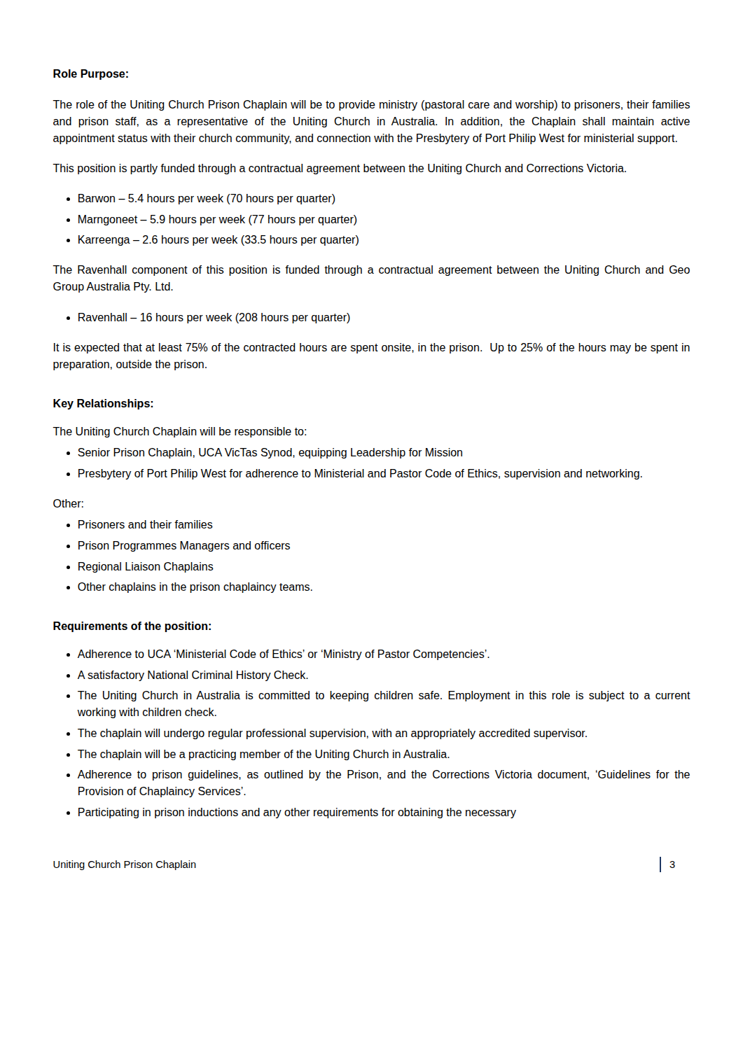Role Purpose:
The role of the Uniting Church Prison Chaplain will be to provide ministry (pastoral care and worship) to prisoners, their families and prison staff, as a representative of the Uniting Church in Australia. In addition, the Chaplain shall maintain active appointment status with their church community, and connection with the Presbytery of Port Philip West for ministerial support.
This position is partly funded through a contractual agreement between the Uniting Church and Corrections Victoria.
Barwon – 5.4 hours per week (70 hours per quarter)
Marngoneet – 5.9 hours per week (77 hours per quarter)
Karreenga – 2.6 hours per week (33.5 hours per quarter)
The Ravenhall component of this position is funded through a contractual agreement between the Uniting Church and Geo Group Australia Pty. Ltd.
Ravenhall – 16 hours per week (208 hours per quarter)
It is expected that at least 75% of the contracted hours are spent onsite, in the prison. Up to 25% of the hours may be spent in preparation, outside the prison.
Key Relationships:
The Uniting Church Chaplain will be responsible to:
Senior Prison Chaplain, UCA VicTas Synod, equipping Leadership for Mission
Presbytery of Port Philip West for adherence to Ministerial and Pastor Code of Ethics, supervision and networking.
Other:
Prisoners and their families
Prison Programmes Managers and officers
Regional Liaison Chaplains
Other chaplains in the prison chaplaincy teams.
Requirements of the position:
Adherence to UCA ‘Ministerial Code of Ethics’ or ‘Ministry of Pastor Competencies’.
A satisfactory National Criminal History Check.
The Uniting Church in Australia is committed to keeping children safe. Employment in this role is subject to a current working with children check.
The chaplain will undergo regular professional supervision, with an appropriately accredited supervisor.
The chaplain will be a practicing member of the Uniting Church in Australia.
Adherence to prison guidelines, as outlined by the Prison, and the Corrections Victoria document, ‘Guidelines for the Provision of Chaplaincy Services’.
Participating in prison inductions and any other requirements for obtaining the necessary
Uniting Church Prison Chaplain 3